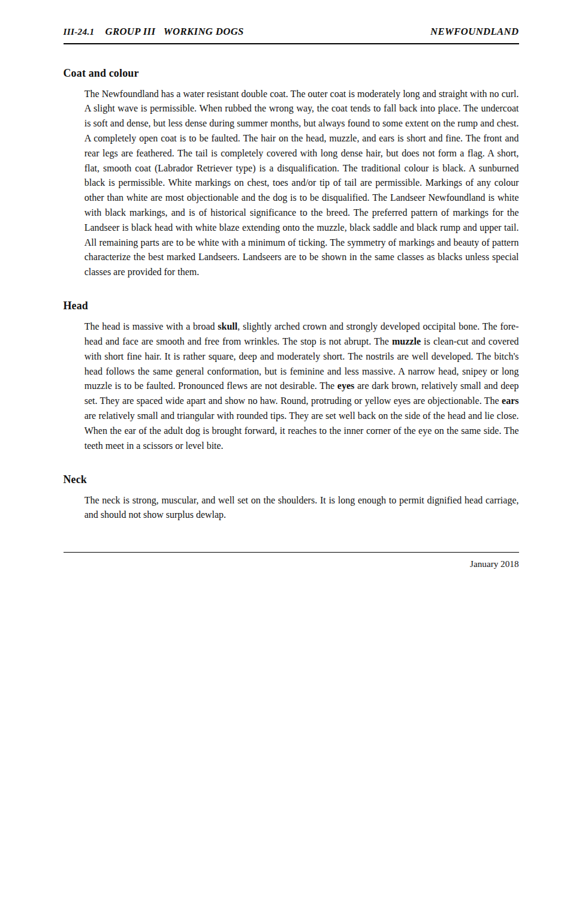III-24.1 GROUP III WORKING DOGS NEWFOUNDLAND
Coat and colour
The Newfoundland has a water resistant double coat. The outer coat is moderately long and straight with no curl. A slight wave is permissible. When rubbed the wrong way, the coat tends to fall back into place. The undercoat is soft and dense, but less dense during summer months, but always found to some extent on the rump and chest. A completely open coat is to be faulted. The hair on the head, muzzle, and ears is short and fine. The front and rear legs are feathered. The tail is completely covered with long dense hair, but does not form a flag. A short, flat, smooth coat (Labrador Retriever type) is a disqualification. The traditional colour is black. A sunburned black is permissible. White markings on chest, toes and/or tip of tail are permissible. Markings of any colour other than white are most objectionable and the dog is to be disqualified. The Landseer Newfoundland is white with black markings, and is of historical significance to the breed. The preferred pattern of markings for the Landseer is black head with white blaze extending onto the muzzle, black saddle and black rump and upper tail. All remaining parts are to be white with a minimum of ticking. The symmetry of markings and beauty of pattern characterize the best marked Landseers. Landseers are to be shown in the same classes as blacks unless special classes are provided for them.
Head
The head is massive with a broad skull, slightly arched crown and strongly developed occipital bone. The forehead and face are smooth and free from wrinkles. The stop is not abrupt. The muzzle is clean-cut and covered with short fine hair. It is rather square, deep and moderately short. The nostrils are well developed. The bitch's head follows the same general conformation, but is feminine and less massive. A narrow head, snipey or long muzzle is to be faulted. Pronounced flews are not desirable. The eyes are dark brown, relatively small and deep set. They are spaced wide apart and show no haw. Round, protruding or yellow eyes are objectionable. The ears are relatively small and triangular with rounded tips. They are set well back on the side of the head and lie close. When the ear of the adult dog is brought forward, it reaches to the inner corner of the eye on the same side. The teeth meet in a scissors or level bite.
Neck
The neck is strong, muscular, and well set on the shoulders. It is long enough to permit dignified head carriage, and should not show surplus dewlap.
January 2018